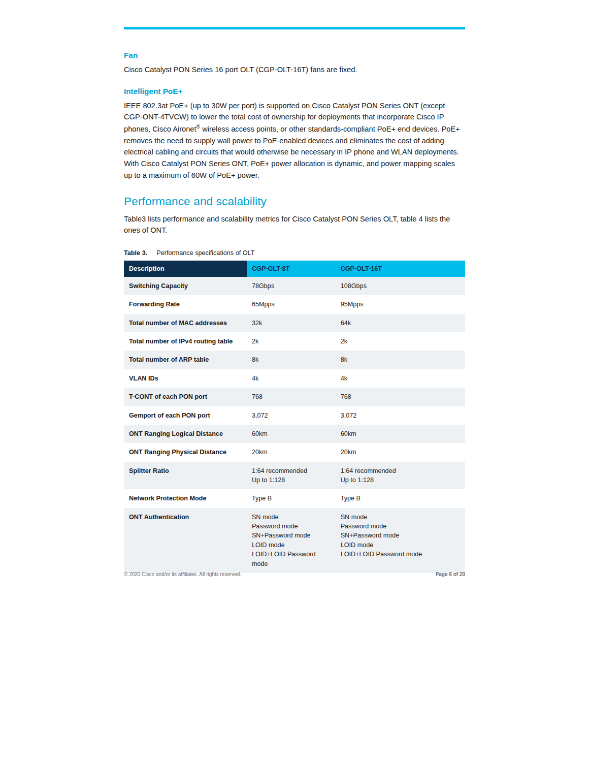Fan
Cisco Catalyst PON Series 16 port OLT (CGP-OLT-16T) fans are fixed.
Intelligent PoE+
IEEE 802.3at PoE+ (up to 30W per port) is supported on Cisco Catalyst PON Series ONT (except CGP-ONT-4TVCW) to lower the total cost of ownership for deployments that incorporate Cisco IP phones, Cisco Aironet® wireless access points, or other standards-compliant PoE+ end devices. PoE+ removes the need to supply wall power to PoE-enabled devices and eliminates the cost of adding electrical cabling and circuits that would otherwise be necessary in IP phone and WLAN deployments. With Cisco Catalyst PON Series ONT, PoE+ power allocation is dynamic, and power mapping scales up to a maximum of 60W of PoE+ power.
Performance and scalability
Table3 lists performance and scalability metrics for Cisco Catalyst PON Series OLT, table 4 lists the ones of ONT.
Table 3. Performance specifications of OLT
| Description | CGP-OLT-8T | CGP-OLT-16T |
| --- | --- | --- |
| Switching Capacity | 78Gbps | 108Gbps |
| Forwarding Rate | 65Mpps | 95Mpps |
| Total number of MAC addresses | 32k | 64k |
| Total number of IPv4 routing table | 2k | 2k |
| Total number of ARP table | 8k | 8k |
| VLAN IDs | 4k | 4k |
| T-CONT of each PON port | 768 | 768 |
| Gemport of each PON port | 3,072 | 3,072 |
| ONT Ranging Logical Distance | 60km | 60km |
| ONT Ranging Physical Distance | 20km | 20km |
| Splitter Ratio | 1:64 recommended Up to 1:128 | 1:64 recommended Up to 1:128 |
| Network Protection Mode | Type B | Type B |
| ONT Authentication | SN mode Password mode SN+Password mode LOID mode LOID+LOID Password mode | SN mode Password mode SN+Password mode LOID mode LOID+LOID Password mode |
© 2020 Cisco and/or its affiliates. All rights reserved.
Page 6 of 20